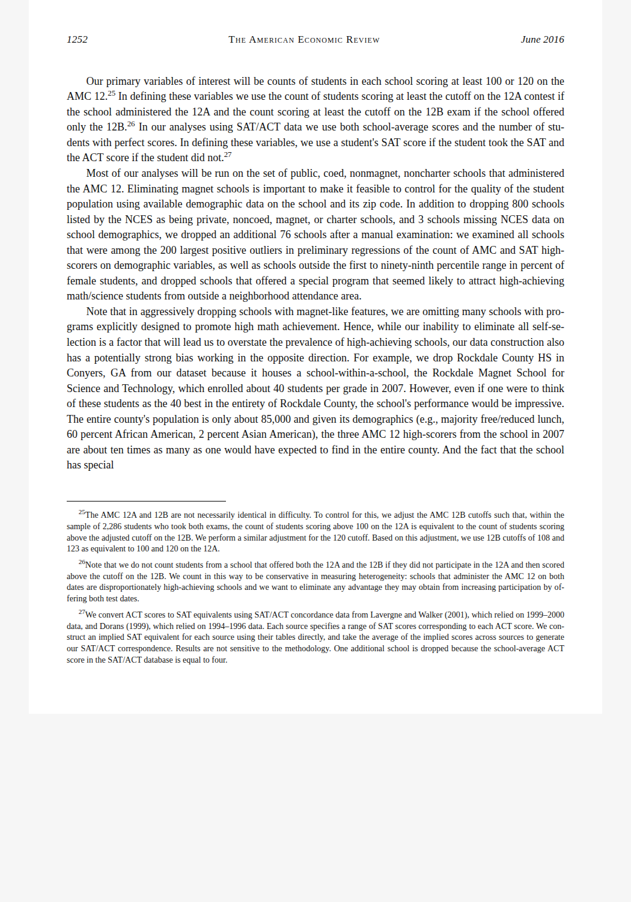1252 The American Economic Review June 2016
Our primary variables of interest will be counts of students in each school scoring at least 100 or 120 on the AMC 12.25 In defining these variables we use the count of students scoring at least the cutoff on the 12A contest if the school administered the 12A and the count scoring at least the cutoff on the 12B exam if the school offered only the 12B.26 In our analyses using SAT/ACT data we use both school-average scores and the number of students with perfect scores. In defining these variables, we use a student's SAT score if the student took the SAT and the ACT score if the student did not.27
Most of our analyses will be run on the set of public, coed, nonmagnet, noncharter schools that administered the AMC 12. Eliminating magnet schools is important to make it feasible to control for the quality of the student population using available demographic data on the school and its zip code. In addition to dropping 800 schools listed by the NCES as being private, noncoed, magnet, or charter schools, and 3 schools missing NCES data on school demographics, we dropped an additional 76 schools after a manual examination: we examined all schools that were among the 200 largest positive outliers in preliminary regressions of the count of AMC and SAT high-scorers on demographic variables, as well as schools outside the first to ninety-ninth percentile range in percent of female students, and dropped schools that offered a special program that seemed likely to attract high-achieving math/science students from outside a neighborhood attendance area.
Note that in aggressively dropping schools with magnet-like features, we are omitting many schools with programs explicitly designed to promote high math achievement. Hence, while our inability to eliminate all self-selection is a factor that will lead us to overstate the prevalence of high-achieving schools, our data construction also has a potentially strong bias working in the opposite direction. For example, we drop Rockdale County HS in Conyers, GA from our dataset because it houses a school-within-a-school, the Rockdale Magnet School for Science and Technology, which enrolled about 40 students per grade in 2007. However, even if one were to think of these students as the 40 best in the entirety of Rockdale County, the school's performance would be impressive. The entire county's population is only about 85,000 and given its demographics (e.g., majority free/reduced lunch, 60 percent African American, 2 percent Asian American), the three AMC 12 high-scorers from the school in 2007 are about ten times as many as one would have expected to find in the entire county. And the fact that the school has special
25The AMC 12A and 12B are not necessarily identical in difficulty. To control for this, we adjust the AMC 12B cutoffs such that, within the sample of 2,286 students who took both exams, the count of students scoring above 100 on the 12A is equivalent to the count of students scoring above the adjusted cutoff on the 12B. We perform a similar adjustment for the 120 cutoff. Based on this adjustment, we use 12B cutoffs of 108 and 123 as equivalent to 100 and 120 on the 12A.
26Note that we do not count students from a school that offered both the 12A and the 12B if they did not participate in the 12A and then scored above the cutoff on the 12B. We count in this way to be conservative in measuring heterogeneity: schools that administer the AMC 12 on both dates are disproportionately high-achieving schools and we want to eliminate any advantage they may obtain from increasing participation by offering both test dates.
27We convert ACT scores to SAT equivalents using SAT/ACT concordance data from Lavergne and Walker (2001), which relied on 1999–2000 data, and Dorans (1999), which relied on 1994–1996 data. Each source specifies a range of SAT scores corresponding to each ACT score. We construct an implied SAT equivalent for each source using their tables directly, and take the average of the implied scores across sources to generate our SAT/ACT correspondence. Results are not sensitive to the methodology. One additional school is dropped because the school-average ACT score in the SAT/ACT database is equal to four.